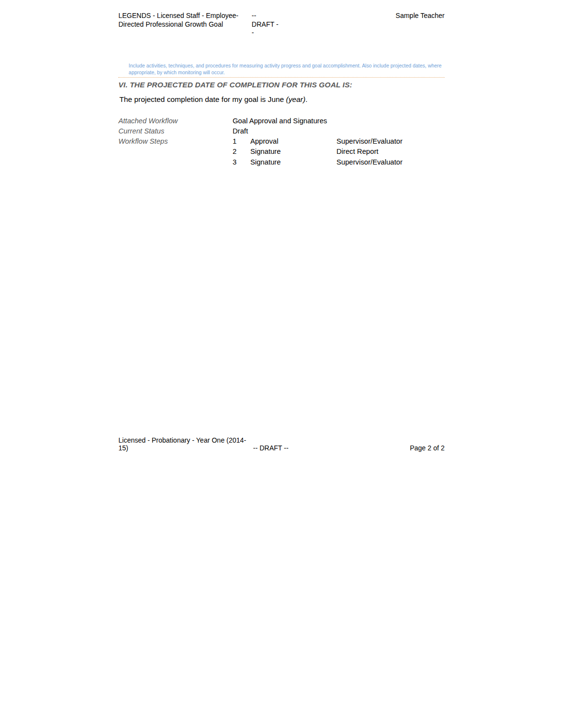LEGENDS - Licensed Staff - Employee-Directed Professional Growth Goal
--
DRAFT -
-
Sample Teacher
Include activities, techniques, and procedures for measuring activity progress and goal accomplishment. Also include projected dates, where appropriate, by which monitoring will occur.
VI. THE PROJECTED DATE OF COMPLETION FOR THIS GOAL IS:
The projected completion date for my goal is June (year).
| Attached Workflow | Goal Approval and Signatures |
| Current Status | Draft |
| Workflow Steps | 1 | Approval | Supervisor/Evaluator |
| | 2 | Signature | Direct Report |
| | 3 | Signature | Supervisor/Evaluator |
Licensed - Probationary - Year One (2014-15)
-- DRAFT --
Page 2 of 2